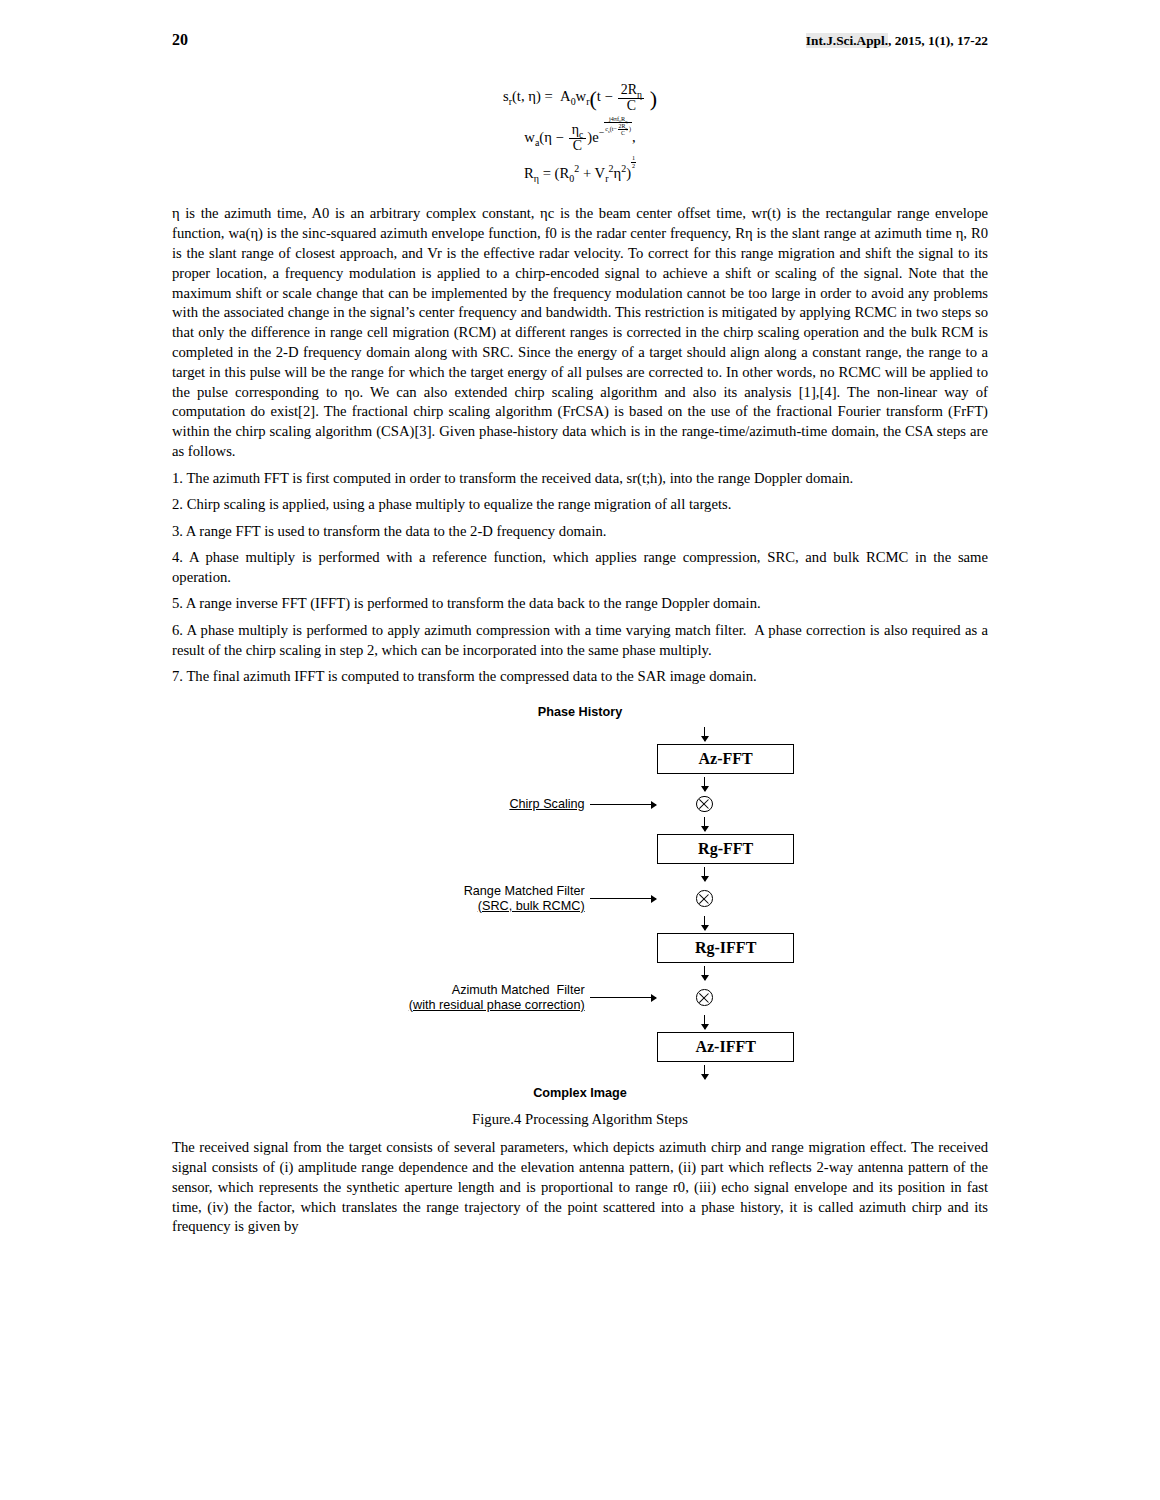20 Int.J.Sci.Appl., 2015, 1(1), 17-22
sr(t, η) = A0wr(t − 2Rη C ) wa(η − ηc C)e−j4πf0Rη cs(t−2Rη C), Rη = (R02 + Vr2η2)12
η is the azimuth time, A0 is an arbitrary complex constant, ηc is the beam center offset time, wr(t) is the rectangular range envelope function, wa(η) is the sinc-squared azimuth envelope function, f0 is the radar center frequency, Rη is the slant range at azimuth time η, R0 is the slant range of closest approach, and Vr is the effective radar velocity. To correct for this range migration and shift the signal to its proper location, a frequency modulation is applied to a chirp-encoded signal to achieve a shift or scaling of the signal. Note that the maximum shift or scale change that can be implemented by the frequency modulation cannot be too large in order to avoid any problems with the associated change in the signal’s center frequency and bandwidth. This restriction is mitigated by applying RCMC in two steps so that only the difference in range cell migration (RCM) at different ranges is corrected in the chirp scaling operation and the bulk RCM is completed in the 2-D frequency domain along with SRC. Since the energy of a target should align along a constant range, the range to a target in this pulse will be the range for which the target energy of all pulses are corrected to. In other words, no RCMC will be applied to the pulse corresponding to ηo. We can also extended chirp scaling algorithm and also its analysis [1],[4]. The non-linear way of computation do exist[2]. The fractional chirp scaling algorithm (FrCSA) is based on the use of the fractional Fourier transform (FrFT) within the chirp scaling algorithm (CSA)[3]. Given phase-history data which is in the range-time/azimuth-time domain, the CSA steps are as follows.
1. The azimuth FFT is first computed in order to transform the received data, sr(t;h), into the range Doppler domain.
2. Chirp scaling is applied, using a phase multiply to equalize the range migration of all targets.
3. A range FFT is used to transform the data to the 2-D frequency domain.
4. A phase multiply is performed with a reference function, which applies range compression, SRC, and bulk RCMC in the same operation.
5. A range inverse FFT (IFFT) is performed to transform the data back to the range Doppler domain.
6. A phase multiply is performed to apply azimuth compression with a time varying match filter. A phase correction is also required as a result of the chirp scaling in step 2, which can be incorporated into the same phase multiply.
7. The final azimuth IFFT is computed to transform the compressed data to the SAR image domain.
Phase History
Az-FFT
Chirp Scaling
Rg-FFT
Range Matched Filter
(SRC, bulk RCMC)
Rg-IFFT
Azimuth Matched Filter
(with residual phase correction)
Az-IFFT
Complex Image
Figure.4 Processing Algorithm Steps
The received signal from the target consists of several parameters, which depicts azimuth chirp and range migration effect. The received signal consists of (i) amplitude range dependence and the elevation antenna pattern, (ii) part which reflects 2-way antenna pattern of the sensor, which represents the synthetic aperture length and is proportional to range r0, (iii) echo signal envelope and its position in fast time, (iv) the factor, which translates the range trajectory of the point scattered into a phase history, it is called azimuth chirp and its frequency is given by